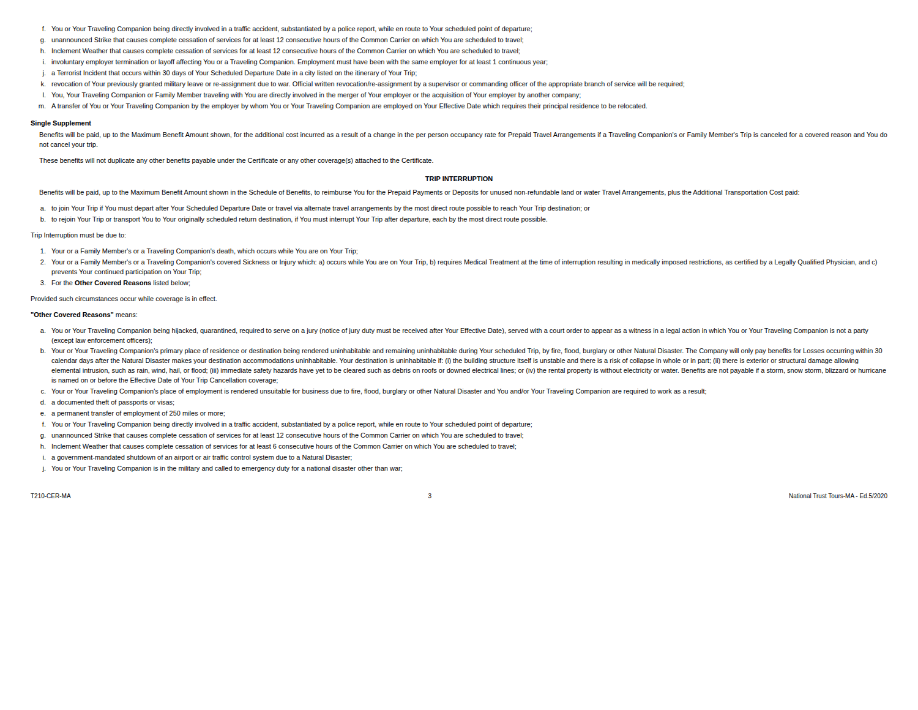You or Your Traveling Companion being directly involved in a traffic accident, substantiated by a police report, while en route to Your scheduled point of departure;
unannounced Strike that causes complete cessation of services for at least 12 consecutive hours of the Common Carrier on which You are scheduled to travel;
Inclement Weather that causes complete cessation of services for at least 12 consecutive hours of the Common Carrier on which You are scheduled to travel;
involuntary employer termination or layoff affecting You or a Traveling Companion. Employment must have been with the same employer for at least 1 continuous year;
a Terrorist Incident that occurs within 30 days of Your Scheduled Departure Date in a city listed on the itinerary of Your Trip;
revocation of Your previously granted military leave or re-assignment due to war. Official written revocation/re-assignment by a supervisor or commanding officer of the appropriate branch of service will be required;
You, Your Traveling Companion or Family Member traveling with You are directly involved in the merger of Your employer or the acquisition of Your employer by another company;
A transfer of You or Your Traveling Companion by the employer by whom You or Your Traveling Companion are employed on Your Effective Date which requires their principal residence to be relocated.
Single Supplement
Benefits will be paid, up to the Maximum Benefit Amount shown, for the additional cost incurred as a result of a change in the per person occupancy rate for Prepaid Travel Arrangements if a Traveling Companion's or Family Member's Trip is canceled for a covered reason and You do not cancel your trip.
These benefits will not duplicate any other benefits payable under the Certificate or any other coverage(s) attached to the Certificate.
TRIP INTERRUPTION
Benefits will be paid, up to the Maximum Benefit Amount shown in the Schedule of Benefits, to reimburse You for the Prepaid Payments or Deposits for unused non-refundable land or water Travel Arrangements, plus the Additional Transportation Cost paid:
to join Your Trip if You must depart after Your Scheduled Departure Date or travel via alternate travel arrangements by the most direct route possible to reach Your Trip destination; or
to rejoin Your Trip or transport You to Your originally scheduled return destination, if You must interrupt Your Trip after departure, each by the most direct route possible.
Trip Interruption must be due to:
Your or a Family Member's or a Traveling Companion's death, which occurs while You are on Your Trip;
Your or a Family Member's or a Traveling Companion's covered Sickness or Injury which: a) occurs while You are on Your Trip, b) requires Medical Treatment at the time of interruption resulting in medically imposed restrictions, as certified by a Legally Qualified Physician, and c) prevents Your continued participation on Your Trip;
For the Other Covered Reasons listed below;
Provided such circumstances occur while coverage is in effect.
"Other Covered Reasons" means:
You or Your Traveling Companion being hijacked, quarantined, required to serve on a jury (notice of jury duty must be received after Your Effective Date), served with a court order to appear as a witness in a legal action in which You or Your Traveling Companion is not a party (except law enforcement officers);
Your or Your Traveling Companion's primary place of residence or destination being rendered uninhabitable and remaining uninhabitable during Your scheduled Trip, by fire, flood, burglary or other Natural Disaster. The Company will only pay benefits for Losses occurring within 30 calendar days after the Natural Disaster makes your destination accommodations uninhabitable. Your destination is uninhabitable if: (i) the building structure itself is unstable and there is a risk of collapse in whole or in part; (ii) there is exterior or structural damage allowing elemental intrusion, such as rain, wind, hail, or flood; (iii) immediate safety hazards have yet to be cleared such as debris on roofs or downed electrical lines; or (iv) the rental property is without electricity or water. Benefits are not payable if a storm, snow storm, blizzard or hurricane is named on or before the Effective Date of Your Trip Cancellation coverage;
Your or Your Traveling Companion's place of employment is rendered unsuitable for business due to fire, flood, burglary or other Natural Disaster and You and/or Your Traveling Companion are required to work as a result;
a documented theft of passports or visas;
a permanent transfer of employment of 250 miles or more;
You or Your Traveling Companion being directly involved in a traffic accident, substantiated by a police report, while en route to Your scheduled point of departure;
unannounced Strike that causes complete cessation of services for at least 12 consecutive hours of the Common Carrier on which You are scheduled to travel;
Inclement Weather that causes complete cessation of services for at least 6 consecutive hours of the Common Carrier on which You are scheduled to travel;
a government-mandated shutdown of an airport or air traffic control system due to a Natural Disaster;
You or Your Traveling Companion is in the military and called to emergency duty for a national disaster other than war;
T210-CER-MA
3
National Trust Tours-MA - Ed.5/2020